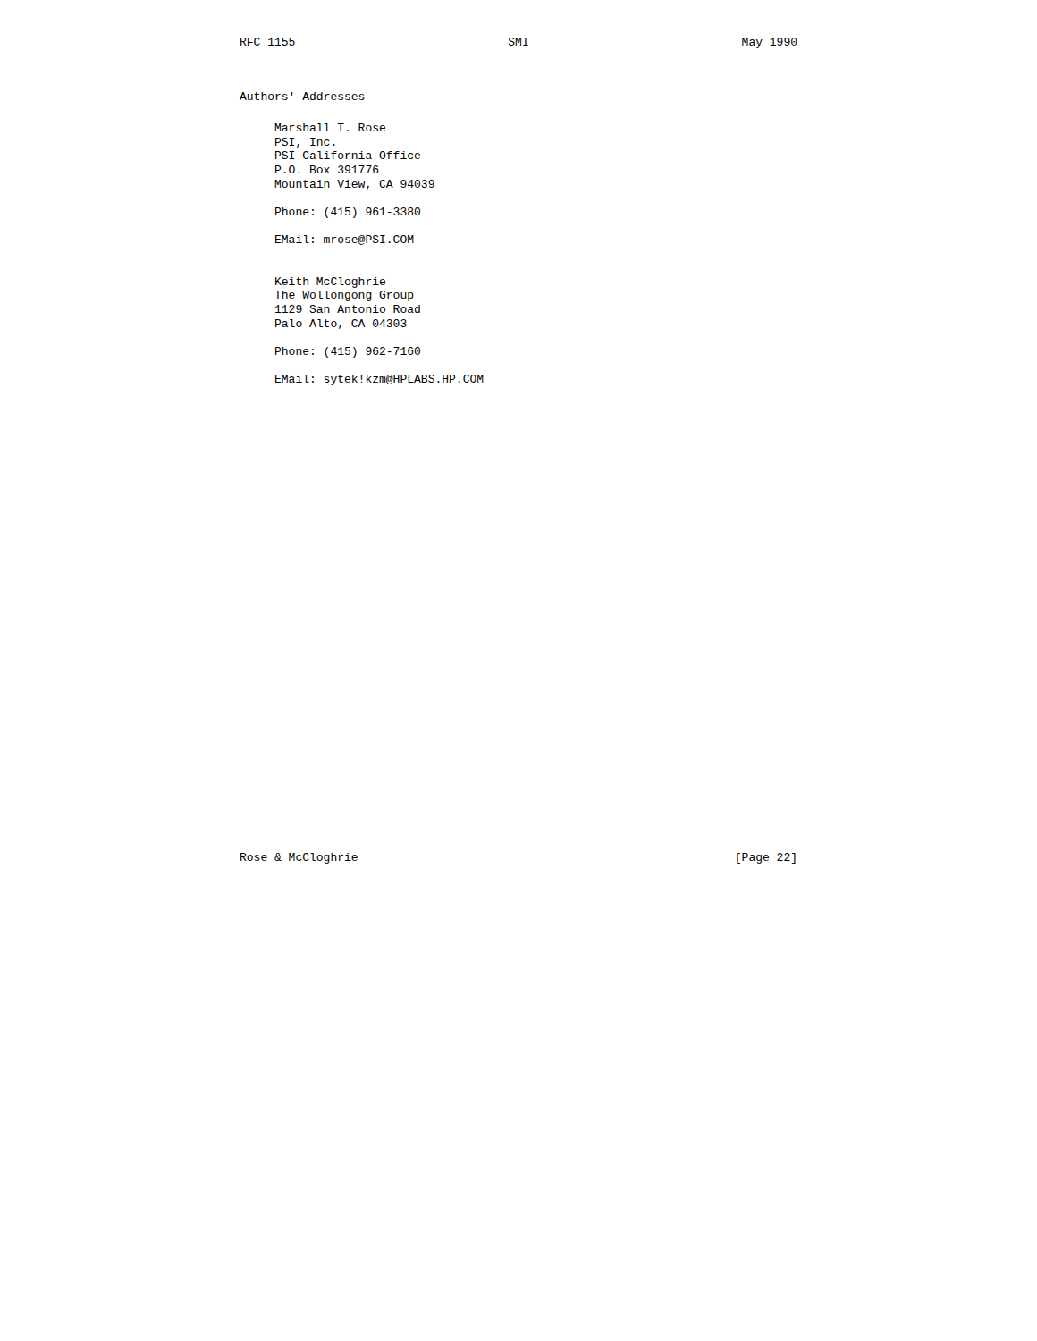RFC 1155 SMI May 1990
Authors' Addresses
Marshall T. Rose
PSI, Inc.
PSI California Office
P.O. Box 391776
Mountain View, CA 94039
Phone: (415) 961-3380
EMail: mrose@PSI.COM
Keith McCloghrie
The Wollongong Group
1129 San Antonio Road
Palo Alto, CA 04303
Phone: (415) 962-7160
EMail: sytek!kzm@HPLABS.HP.COM
Rose & McCloghrie [Page 22]